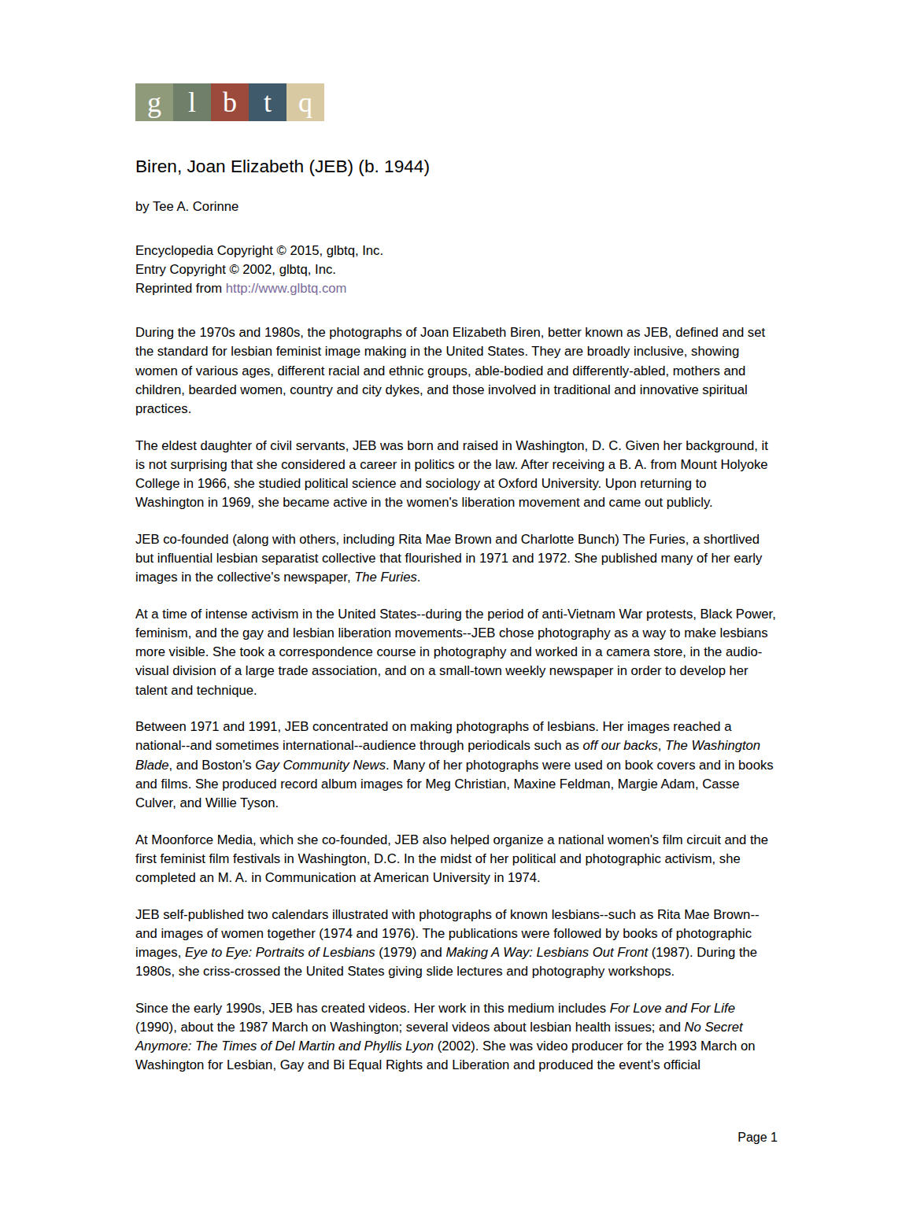| g | l | b | t | q |
Biren, Joan Elizabeth (JEB) (b. 1944)
by Tee A. Corinne
Encyclopedia Copyright © 2015, glbtq, Inc.
Entry Copyright © 2002, glbtq, Inc.
Reprinted from http://www.glbtq.com
During the 1970s and 1980s, the photographs of Joan Elizabeth Biren, better known as JEB, defined and set the standard for lesbian feminist image making in the United States. They are broadly inclusive, showing women of various ages, different racial and ethnic groups, able-bodied and differently-abled, mothers and children, bearded women, country and city dykes, and those involved in traditional and innovative spiritual practices.
The eldest daughter of civil servants, JEB was born and raised in Washington, D. C. Given her background, it is not surprising that she considered a career in politics or the law. After receiving a B. A. from Mount Holyoke College in 1966, she studied political science and sociology at Oxford University. Upon returning to Washington in 1969, she became active in the women's liberation movement and came out publicly.
JEB co-founded (along with others, including Rita Mae Brown and Charlotte Bunch) The Furies, a shortlived but influential lesbian separatist collective that flourished in 1971 and 1972. She published many of her early images in the collective's newspaper, The Furies.
At a time of intense activism in the United States--during the period of anti-Vietnam War protests, Black Power, feminism, and the gay and lesbian liberation movements--JEB chose photography as a way to make lesbians more visible. She took a correspondence course in photography and worked in a camera store, in the audio-visual division of a large trade association, and on a small-town weekly newspaper in order to develop her talent and technique.
Between 1971 and 1991, JEB concentrated on making photographs of lesbians. Her images reached a national--and sometimes international--audience through periodicals such as off our backs, The Washington Blade, and Boston's Gay Community News. Many of her photographs were used on book covers and in books and films. She produced record album images for Meg Christian, Maxine Feldman, Margie Adam, Casse Culver, and Willie Tyson.
At Moonforce Media, which she co-founded, JEB also helped organize a national women's film circuit and the first feminist film festivals in Washington, D.C. In the midst of her political and photographic activism, she completed an M. A. in Communication at American University in 1974.
JEB self-published two calendars illustrated with photographs of known lesbians--such as Rita Mae Brown--and images of women together (1974 and 1976). The publications were followed by books of photographic images, Eye to Eye: Portraits of Lesbians (1979) and Making A Way: Lesbians Out Front (1987). During the 1980s, she criss-crossed the United States giving slide lectures and photography workshops.
Since the early 1990s, JEB has created videos. Her work in this medium includes For Love and For Life (1990), about the 1987 March on Washington; several videos about lesbian health issues; and No Secret Anymore: The Times of Del Martin and Phyllis Lyon (2002). She was video producer for the 1993 March on Washington for Lesbian, Gay and Bi Equal Rights and Liberation and produced the event's official
Page 1